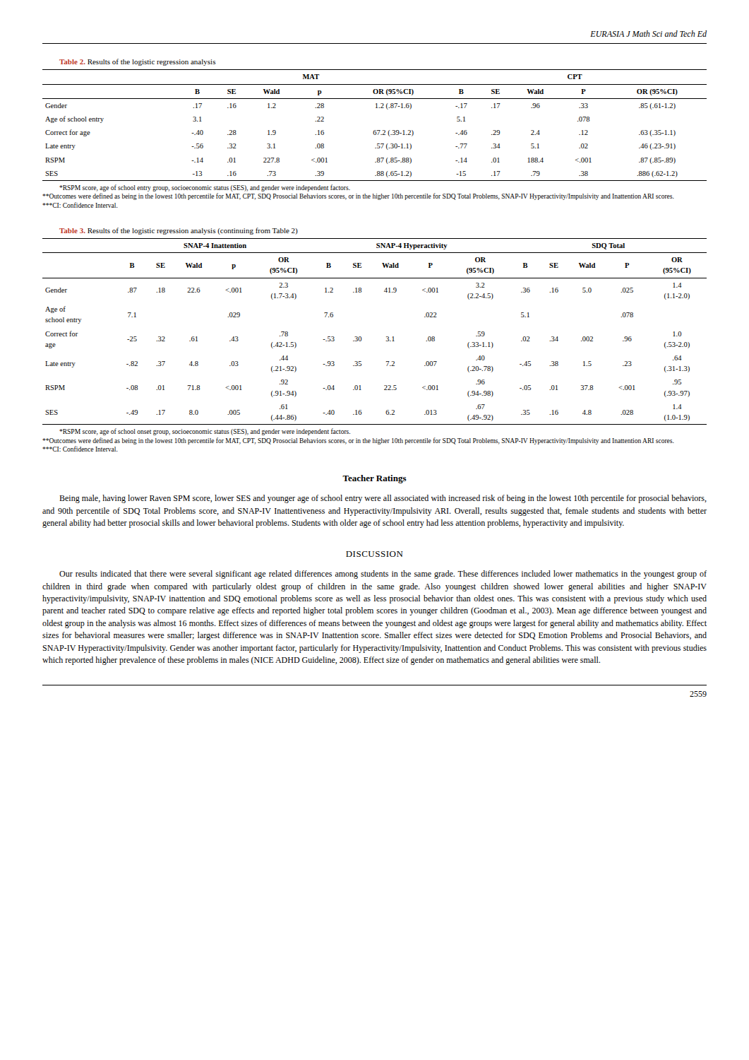EURASIA J Math Sci and Tech Ed
Table 2. Results of the logistic regression analysis
| | MAT | CPT |
| --- | --- | --- |
| | B | SE | Wald | p | OR (95%CI) | B | SE | Wald | P | OR (95%CI) |
| Gender | .17 | .16 | 1.2 | .28 | 1.2 (.87-1.6) | -.17 | .17 | .96 | .33 | .85 (.61-1.2) |
| Age of school entry | 3.1 | | | .22 | | 5.1 | | | .078 | |
| Correct for age | -.40 | .28 | 1.9 | .16 | 67.2 (.39-1.2) | -.46 | .29 | 2.4 | .12 | .63 (.35-1.1) |
| Late entry | -.56 | .32 | 3.1 | .08 | .57 (.30-1.1) | -.77 | .34 | 5.1 | .02 | .46 (.23-.91) |
| RSPM | -.14 | .01 | 227.8 | <.001 | .87 (.85-.88) | -.14 | .01 | 188.4 | <.001 | .87 (.85-.89) |
| SES | -13 | .16 | .73 | .39 | .88 (.65-1.2) | -15 | .17 | .79 | .38 | .886 (.62-1.2) |
*RSPM score, age of school entry group, socioeconomic status (SES), and gender were independent factors.
**Outcomes were defined as being in the lowest 10th percentile for MAT, CPT, SDQ Prosocial Behaviors scores, or in the higher 10th percentile for SDQ Total Problems, SNAP-IV Hyperactivity/Impulsivity and Inattention ARI scores.
***CI: Confidence Interval.
Table 3. Results of the logistic regression analysis (continuing from Table 2)
| | SNAP-4 Inattention | SNAP-4 Hyperactivity | SDQ Total |
| --- | --- | --- | --- |
| | B | SE | Wald | p | OR (95%CI) | B | SE | Wald | P | OR (95%CI) | B | SE | Wald | P | OR (95%CI) |
| Gender | .87 | .18 | 22.6 | <.001 | 2.3 (1.7-3.4) | 1.2 | .18 | 41.9 | <.001 | 3.2 (2.2-4.5) | .36 | .16 | 5.0 | .025 | 1.4 (1.1-2.0) |
| Age of school entry | 7.1 | | | .029 | | 7.6 | | | .022 | | 5.1 | | | .078 | |
| Correct for age | -25 | .32 | .61 | .43 | .78 (.42-1.5) | -.53 | .30 | 3.1 | .08 | .59 (.33-1.1) | .02 | .34 | .002 | .96 | 1.0 (.53-2.0) |
| Late entry | -.82 | .37 | 4.8 | .03 | .44 (.21-.92) | -.93 | .35 | 7.2 | .007 | .40 (.20-.78) | -.45 | .38 | 1.5 | .23 | .64 (.31-1.3) |
| RSPM | -.08 | .01 | 71.8 | <.001 | .92 (.91-.94) | -.04 | .01 | 22.5 | <.001 | .96 (.94-.98) | -.05 | .01 | 37.8 | <.001 | .95 (.93-.97) |
| SES | -.49 | .17 | 8.0 | .005 | .61 (.44-.86) | -.40 | .16 | 6.2 | .013 | .67 (.49-.92) | .35 | .16 | 4.8 | .028 | 1.4 (1.0-1.9) |
*RSPM score, age of school onset group, socioeconomic status (SES), and gender were independent factors.
**Outcomes were defined as being in the lowest 10th percentile for MAT, CPT, SDQ Prosocial Behaviors scores, or in the higher 10th percentile for SDQ Total Problems, SNAP-IV Hyperactivity/Impulsivity and Inattention ARI scores.
***CI: Confidence Interval.
Teacher Ratings
Being male, having lower Raven SPM score, lower SES and younger age of school entry were all associated with increased risk of being in the lowest 10th percentile for prosocial behaviors, and 90th percentile of SDQ Total Problems score, and SNAP-IV Inattentiveness and Hyperactivity/Impulsivity ARI. Overall, results suggested that, female students and students with better general ability had better prosocial skills and lower behavioral problems. Students with older age of school entry had less attention problems, hyperactivity and impulsivity.
DISCUSSION
Our results indicated that there were several significant age related differences among students in the same grade. These differences included lower mathematics in the youngest group of children in third grade when compared with particularly oldest group of children in the same grade. Also youngest children showed lower general abilities and higher SNAP-IV hyperactivity/impulsivity, SNAP-IV inattention and SDQ emotional problems score as well as less prosocial behavior than oldest ones. This was consistent with a previous study which used parent and teacher rated SDQ to compare relative age effects and reported higher total problem scores in younger children (Goodman et al., 2003). Mean age difference between youngest and oldest group in the analysis was almost 16 months. Effect sizes of differences of means between the youngest and oldest age groups were largest for general ability and mathematics ability. Effect sizes for behavioral measures were smaller; largest difference was in SNAP-IV Inattention score. Smaller effect sizes were detected for SDQ Emotion Problems and Prosocial Behaviors, and SNAP-IV Hyperactivity/Impulsivity. Gender was another important factor, particularly for Hyperactivity/Impulsivity, Inattention and Conduct Problems. This was consistent with previous studies which reported higher prevalence of these problems in males (NICE ADHD Guideline, 2008). Effect size of gender on mathematics and general abilities were small.
2559